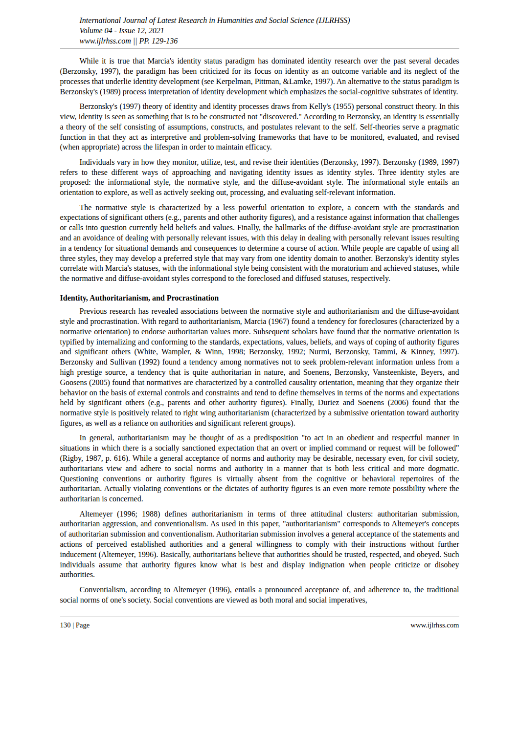International Journal of Latest Research in Humanities and Social Science (IJLRHSS)
Volume 04 - Issue 12, 2021
www.ijlrhss.com || PP. 129-136
While it is true that Marcia's identity status paradigm has dominated identity research over the past several decades (Berzonsky, 1997), the paradigm has been criticized for its focus on identity as an outcome variable and its neglect of the processes that underlie identity development (see Kerpelman, Pittman, &Lamke, 1997). An alternative to the status paradigm is Berzonsky's (1989) process interpretation of identity development which emphasizes the social-cognitive substrates of identity.
Berzonsky's (1997) theory of identity and identity processes draws from Kelly's (1955) personal construct theory. In this view, identity is seen as something that is to be constructed not "discovered." According to Berzonsky, an identity is essentially a theory of the self consisting of assumptions, constructs, and postulates relevant to the self. Self-theories serve a pragmatic function in that they act as interpretive and problem-solving frameworks that have to be monitored, evaluated, and revised (when appropriate) across the lifespan in order to maintain efficacy.
Individuals vary in how they monitor, utilize, test, and revise their identities (Berzonsky, 1997). Berzonsky (1989, 1997) refers to these different ways of approaching and navigating identity issues as identity styles. Three identity styles are proposed: the informational style, the normative style, and the diffuse-avoidant style. The informational style entails an orientation to explore, as well as actively seeking out, processing, and evaluating self-relevant information.
The normative style is characterized by a less powerful orientation to explore, a concern with the standards and expectations of significant others (e.g., parents and other authority figures), and a resistance against information that challenges or calls into question currently held beliefs and values. Finally, the hallmarks of the diffuse-avoidant style are procrastination and an avoidance of dealing with personally relevant issues, with this delay in dealing with personally relevant issues resulting in a tendency for situational demands and consequences to determine a course of action. While people are capable of using all three styles, they may develop a preferred style that may vary from one identity domain to another. Berzonsky's identity styles correlate with Marcia's statuses, with the informational style being consistent with the moratorium and achieved statuses, while the normative and diffuse-avoidant styles correspond to the foreclosed and diffused statuses, respectively.
Identity, Authoritarianism, and Procrastination
Previous research has revealed associations between the normative style and authoritarianism and the diffuse-avoidant style and procrastination. With regard to authoritarianism, Marcia (1967) found a tendency for foreclosures (characterized by a normative orientation) to endorse authoritarian values more. Subsequent scholars have found that the normative orientation is typified by internalizing and conforming to the standards, expectations, values, beliefs, and ways of coping of authority figures and significant others (White, Wampler, & Winn, 1998; Berzonsky, 1992; Nurmi, Berzonsky, Tammi, & Kinney, 1997). Berzonsky and Sullivan (1992) found a tendency among normatives not to seek problem-relevant information unless from a high prestige source, a tendency that is quite authoritarian in nature, and Soenens, Berzonsky, Vansteenkiste, Beyers, and Goosens (2005) found that normatives are characterized by a controlled causality orientation, meaning that they organize their behavior on the basis of external controls and constraints and tend to define themselves in terms of the norms and expectations held by significant others (e.g., parents and other authority figures). Finally, Duriez and Soenens (2006) found that the normative style is positively related to right wing authoritarianism (characterized by a submissive orientation toward authority figures, as well as a reliance on authorities and significant referent groups).
In general, authoritarianism may be thought of as a predisposition "to act in an obedient and respectful manner in situations in which there is a socially sanctioned expectation that an overt or implied command or request will be followed" (Rigby, 1987, p. 616). While a general acceptance of norms and authority may be desirable, necessary even, for civil society, authoritarians view and adhere to social norms and authority in a manner that is both less critical and more dogmatic. Questioning conventions or authority figures is virtually absent from the cognitive or behavioral repertoires of the authoritarian. Actually violating conventions or the dictates of authority figures is an even more remote possibility where the authoritarian is concerned.
Altemeyer (1996; 1988) defines authoritarianism in terms of three attitudinal clusters: authoritarian submission, authoritarian aggression, and conventionalism. As used in this paper, "authoritarianism" corresponds to Altemeyer's concepts of authoritarian submission and conventionalism. Authoritarian submission involves a general acceptance of the statements and actions of perceived established authorities and a general willingness to comply with their instructions without further inducement (Altemeyer, 1996). Basically, authoritarians believe that authorities should be trusted, respected, and obeyed. Such individuals assume that authority figures know what is best and display indignation when people criticize or disobey authorities.
Conventialism, according to Altemeyer (1996), entails a pronounced acceptance of, and adherence to, the traditional social norms of one's society. Social conventions are viewed as both moral and social imperatives,
130 | Page www.ijlrhss.com